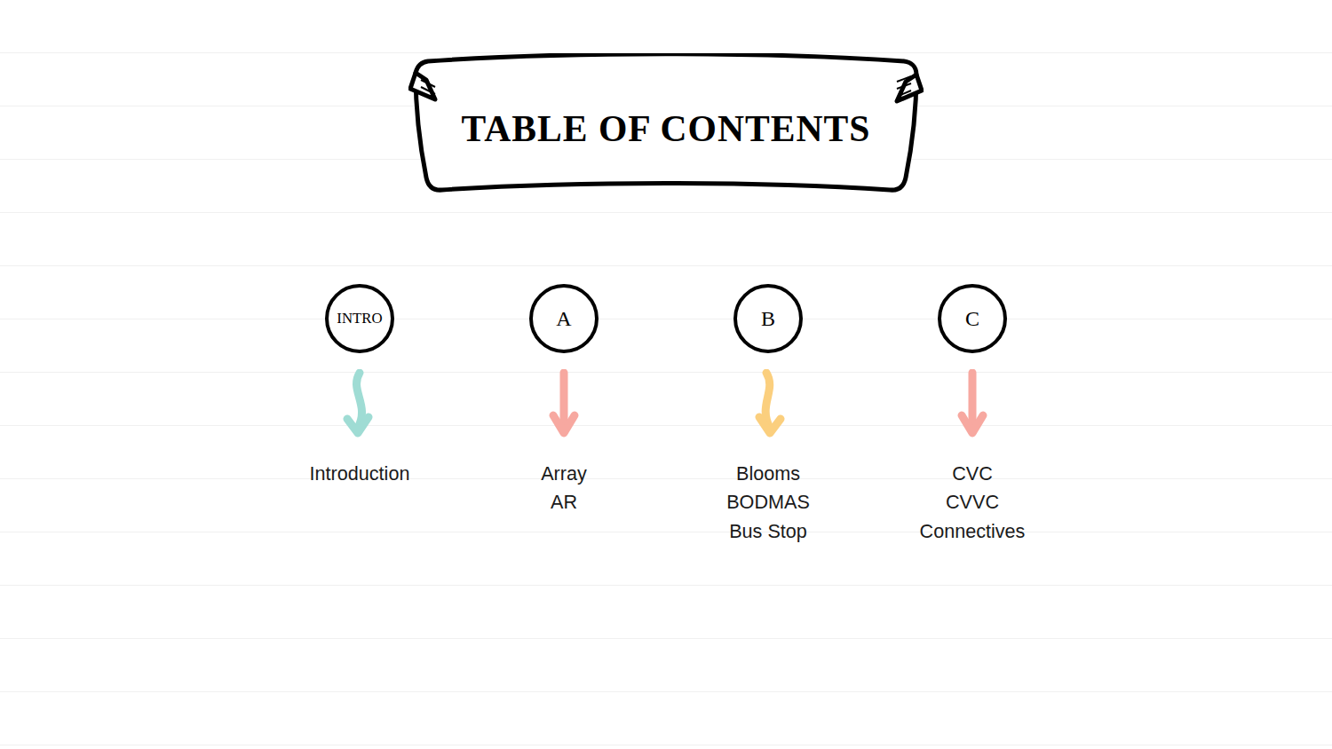Table of Contents
Intro Introduction
A Array
AR
B Blooms
BODMAS
Bus Stop
C CVC
CVVC
Connectives